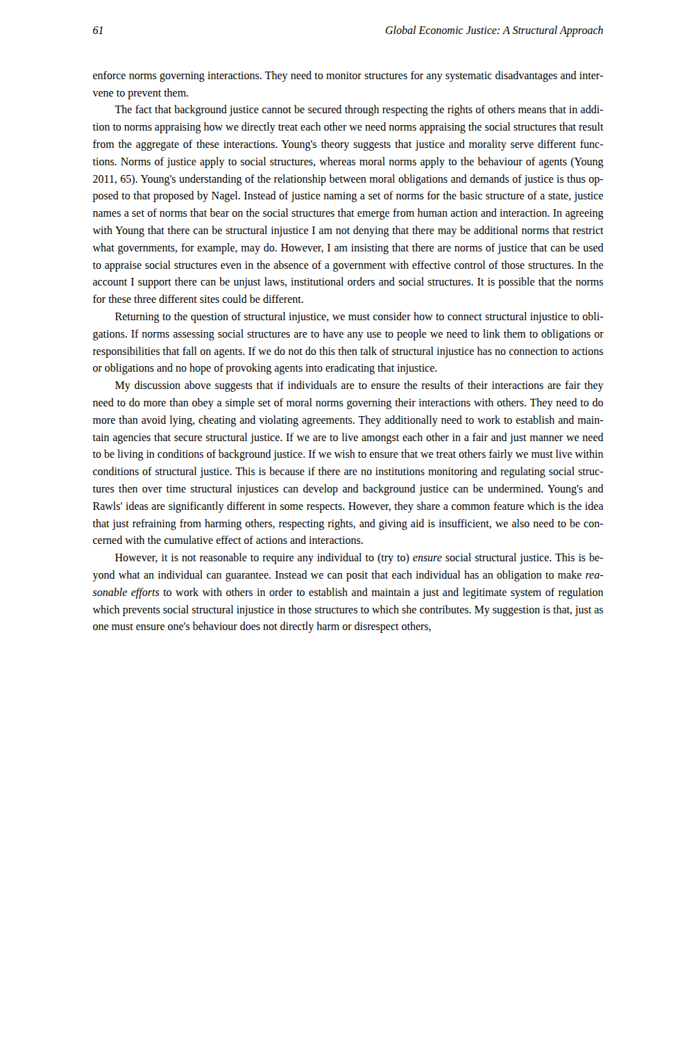61 Global Economic Justice: A Structural Approach
enforce norms governing interactions. They need to monitor structures for any systematic disadvantages and intervene to prevent them.
The fact that background justice cannot be secured through respecting the rights of others means that in addition to norms appraising how we directly treat each other we need norms appraising the social structures that result from the aggregate of these interactions. Young's theory suggests that justice and morality serve different functions. Norms of justice apply to social structures, whereas moral norms apply to the behaviour of agents (Young 2011, 65). Young's understanding of the relationship between moral obligations and demands of justice is thus opposed to that proposed by Nagel. Instead of justice naming a set of norms for the basic structure of a state, justice names a set of norms that bear on the social structures that emerge from human action and interaction. In agreeing with Young that there can be structural injustice I am not denying that there may be additional norms that restrict what governments, for example, may do. However, I am insisting that there are norms of justice that can be used to appraise social structures even in the absence of a government with effective control of those structures. In the account I support there can be unjust laws, institutional orders and social structures. It is possible that the norms for these three different sites could be different.
Returning to the question of structural injustice, we must consider how to connect structural injustice to obligations. If norms assessing social structures are to have any use to people we need to link them to obligations or responsibilities that fall on agents. If we do not do this then talk of structural injustice has no connection to actions or obligations and no hope of provoking agents into eradicating that injustice.
My discussion above suggests that if individuals are to ensure the results of their interactions are fair they need to do more than obey a simple set of moral norms governing their interactions with others. They need to do more than avoid lying, cheating and violating agreements. They additionally need to work to establish and maintain agencies that secure structural justice. If we are to live amongst each other in a fair and just manner we need to be living in conditions of background justice. If we wish to ensure that we treat others fairly we must live within conditions of structural justice. This is because if there are no institutions monitoring and regulating social structures then over time structural injustices can develop and background justice can be undermined. Young's and Rawls' ideas are significantly different in some respects. However, they share a common feature which is the idea that just refraining from harming others, respecting rights, and giving aid is insufficient, we also need to be concerned with the cumulative effect of actions and interactions.
However, it is not reasonable to require any individual to (try to) ensure social structural justice. This is beyond what an individual can guarantee. Instead we can posit that each individual has an obligation to make reasonable efforts to work with others in order to establish and maintain a just and legitimate system of regulation which prevents social structural injustice in those structures to which she contributes. My suggestion is that, just as one must ensure one's behaviour does not directly harm or disrespect others,